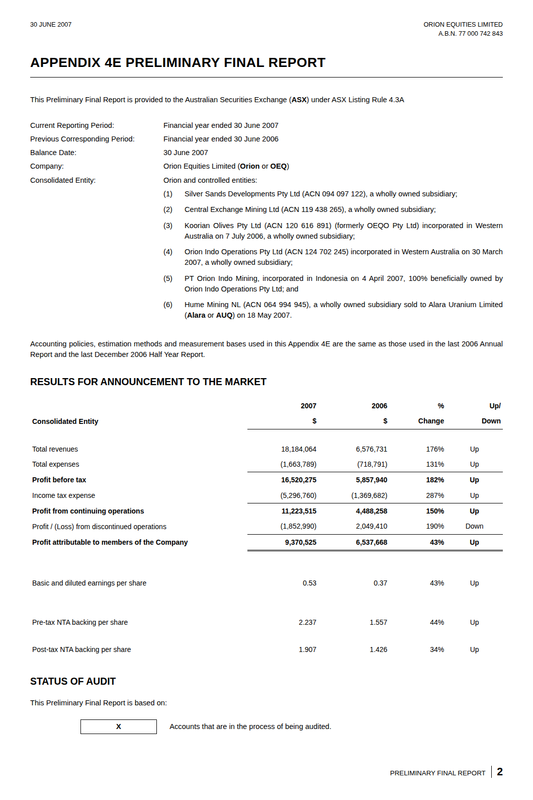30 JUNE 2007
ORION EQUITIES LIMITED
A.B.N. 77 000 742 843
APPENDIX 4E PRELIMINARY FINAL REPORT
This Preliminary Final Report is provided to the Australian Securities Exchange (ASX) under ASX Listing Rule 4.3A
| Current Reporting Period: | Financial year ended 30 June 2007 |
| Previous Corresponding Period: | Financial year ended 30 June 2006 |
| Balance Date: | 30 June 2007 |
| Company: | Orion Equities Limited ( Orion or OEQ ) |
| Consolidated Entity: | Orion and controlled entities: (1) Silver Sands Developments Pty Ltd (ACN 094 097 122), a wholly owned subsidiary; (2) Central Exchange Mining Ltd (ACN 119 438 265), a wholly owned subsidiary; (3) Koorian Olives Pty Ltd (ACN 120 616 891) (formerly OEQO Pty Ltd) incorporated in Western Australia on 7 July 2006, a wholly owned subsidiary; (4) Orion Indo Operations Pty Ltd (ACN 124 702 245) incorporated in Western Australia on 30 March 2007, a wholly owned subsidiary; (5) PT Orion Indo Mining, incorporated in Indonesia on 4 April 2007, 100% beneficially owned by Orion Indo Operations Pty Ltd; and (6) Hume Mining NL (ACN 064 994 945), a wholly owned subsidiary sold to Alara Uranium Limited ( Alara or AUQ ) on 18 May 2007. |
Accounting policies, estimation methods and measurement bases used in this Appendix 4E are the same as those used in the last 2006 Annual Report and the last December 2006 Half Year Report.
RESULTS FOR ANNOUNCEMENT TO THE MARKET
| | 2007 | 2006 | % | Up/ |
| --- | --- | --- | --- | --- |
| Consolidated Entity | $ | $ | Change | Down |
| Total revenues | 18,184,064 | 6,576,731 | 176% | Up |
| Total expenses | (1,663,789) | (718,791) | 131% | Up |
| Profit before tax | 16,520,275 | 5,857,940 | 182% | Up |
| Income tax expense | (5,296,760) | (1,369,682) | 287% | Up |
| Profit from continuing operations | 11,223,515 | 4,488,258 | 150% | Up |
| Profit / (Loss) from discontinued operations | (1,852,990) | 2,049,410 | 190% | Down |
| Profit attributable to members of the Company | 9,370,525 | 6,537,668 | 43% | Up |
| Basic and diluted earnings per share | 0.53 | 0.37 | 43% | Up |
| Pre-tax NTA backing per share | 2.237 | 1.557 | 44% | Up |
| Post-tax NTA backing per share | 1.907 | 1.426 | 34% | Up |
STATUS OF AUDIT
This Preliminary Final Report is based on:
X Accounts that are in the process of being audited.
PRELIMINARY FINAL REPORT 2